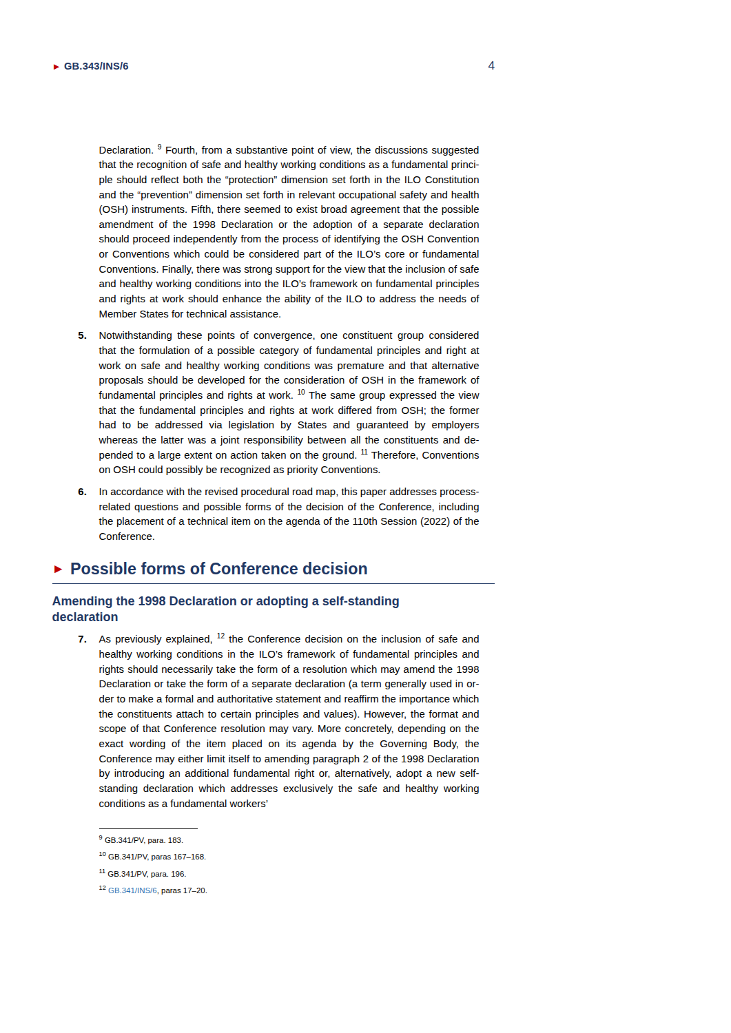►GB.343/INS/6
4
Declaration. 9 Fourth, from a substantive point of view, the discussions suggested that the recognition of safe and healthy working conditions as a fundamental principle should reflect both the “protection” dimension set forth in the ILO Constitution and the “prevention” dimension set forth in relevant occupational safety and health (OSH) instruments. Fifth, there seemed to exist broad agreement that the possible amendment of the 1998 Declaration or the adoption of a separate declaration should proceed independently from the process of identifying the OSH Convention or Conventions which could be considered part of the ILO’s core or fundamental Conventions. Finally, there was strong support for the view that the inclusion of safe and healthy working conditions into the ILO’s framework on fundamental principles and rights at work should enhance the ability of the ILO to address the needs of Member States for technical assistance.
5.
Notwithstanding these points of convergence, one constituent group considered that the formulation of a possible category of fundamental principles and right at work on safe and healthy working conditions was premature and that alternative proposals should be developed for the consideration of OSH in the framework of fundamental principles and rights at work. 10 The same group expressed the view that the fundamental principles and rights at work differed from OSH; the former had to be addressed via legislation by States and guaranteed by employers whereas the latter was a joint responsibility between all the constituents and depended to a large extent on action taken on the ground. 11 Therefore, Conventions on OSH could possibly be recognized as priority Conventions.
6.
In accordance with the revised procedural road map, this paper addresses process-related questions and possible forms of the decision of the Conference, including the placement of a technical item on the agenda of the 110th Session (2022) of the Conference.
►Possible forms of Conference decision
Amending the 1998 Declaration or adopting a self-standing
declaration
7.
As previously explained, 12 the Conference decision on the inclusion of safe and healthy working conditions in the ILO’s framework of fundamental principles and rights should necessarily take the form of a resolution which may amend the 1998 Declaration or take the form of a separate declaration (a term generally used in order to make a formal and authoritative statement and reaffirm the importance which the constituents attach to certain principles and values). However, the format and scope of that Conference resolution may vary. More concretely, depending on the exact wording of the item placed on its agenda by the Governing Body, the Conference may either limit itself to amending paragraph 2 of the 1998 Declaration by introducing an additional fundamental right or, alternatively, adopt a new self-standing declaration which addresses exclusively the safe and healthy working conditions as a fundamental workers’
9 GB.341/PV, para. 183.
10 GB.341/PV, paras 167–168.
11 GB.341/PV, para. 196.
12 GB.341/INS/6, paras 17–20.